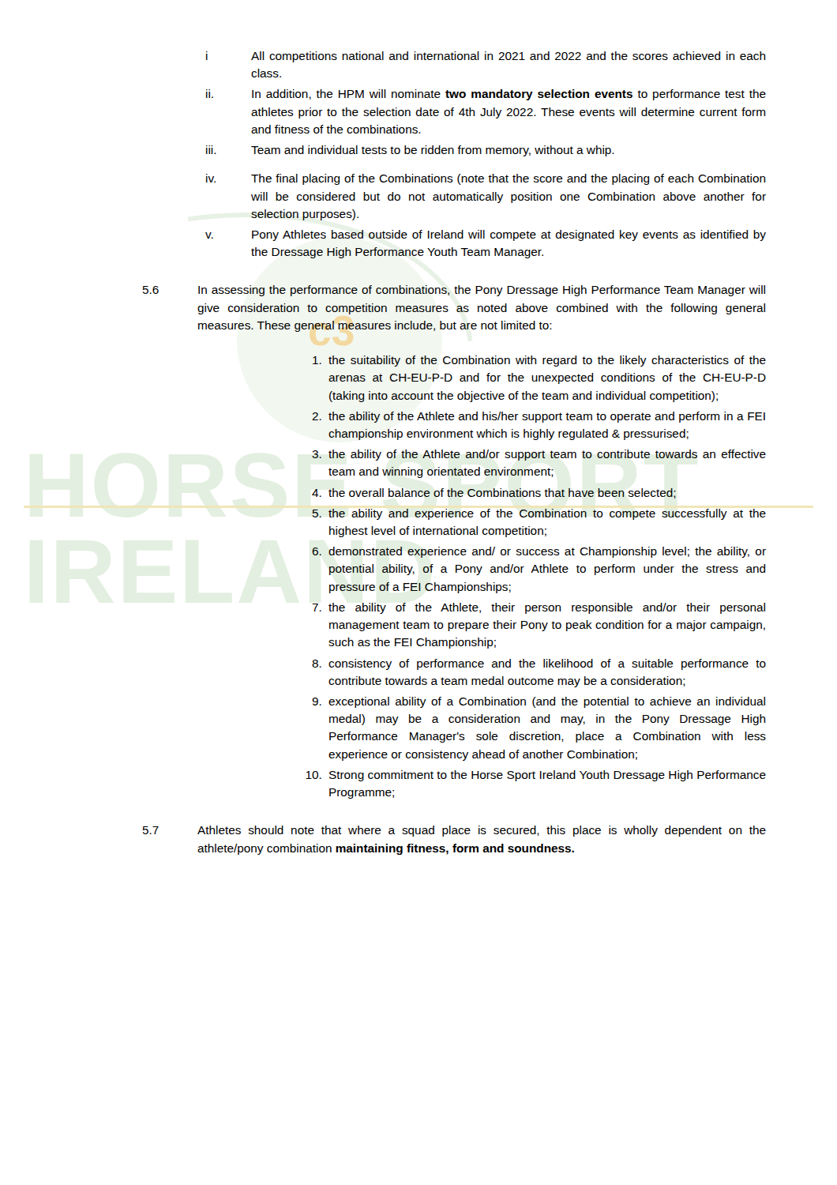c3
HORSE SPORT
IRELAND
i
All competitions national and international in 2021 and 2022 and the scores achieved in each class.
ii.
In addition, the HPM will nominate two mandatory selection events to performance test the athletes prior to the selection date of 4th July 2022. These events will determine current form and fitness of the combinations.
iii.
Team and individual tests to be ridden from memory, without a whip.
iv.
The final placing of the Combinations (note that the score and the placing of each Combination will be considered but do not automatically position one Combination above another for selection purposes).
v.
Pony Athletes based outside of Ireland will compete at designated key events as identified by the Dressage High Performance Youth Team Manager.
5.6
In assessing the performance of combinations, the Pony Dressage High Performance Team Manager will give consideration to competition measures as noted above combined with the following general measures. These general measures include, but are not limited to:
the suitability of the Combination with regard to the likely characteristics of the arenas at CH-EU-P-D and for the unexpected conditions of the CH-EU-P-D (taking into account the objective of the team and individual competition);
the ability of the Athlete and his/her support team to operate and perform in a FEI championship environment which is highly regulated & pressurised;
the ability of the Athlete and/or support team to contribute towards an effective team and winning orientated environment;
the overall balance of the Combinations that have been selected;
the ability and experience of the Combination to compete successfully at the highest level of international competition;
demonstrated experience and/ or success at Championship level; the ability, or potential ability, of a Pony and/or Athlete to perform under the stress and pressure of a FEI Championships;
the ability of the Athlete, their person responsible and/or their personal management team to prepare their Pony to peak condition for a major campaign, such as the FEI Championship;
consistency of performance and the likelihood of a suitable performance to contribute towards a team medal outcome may be a consideration;
exceptional ability of a Combination (and the potential to achieve an individual medal) may be a consideration and may, in the Pony Dressage High Performance Manager's sole discretion, place a Combination with less experience or consistency ahead of another Combination;
Strong commitment to the Horse Sport Ireland Youth Dressage High Performance Programme;
5.7
Athletes should note that where a squad place is secured, this place is wholly dependent on the athlete/pony combination maintaining fitness, form and soundness.